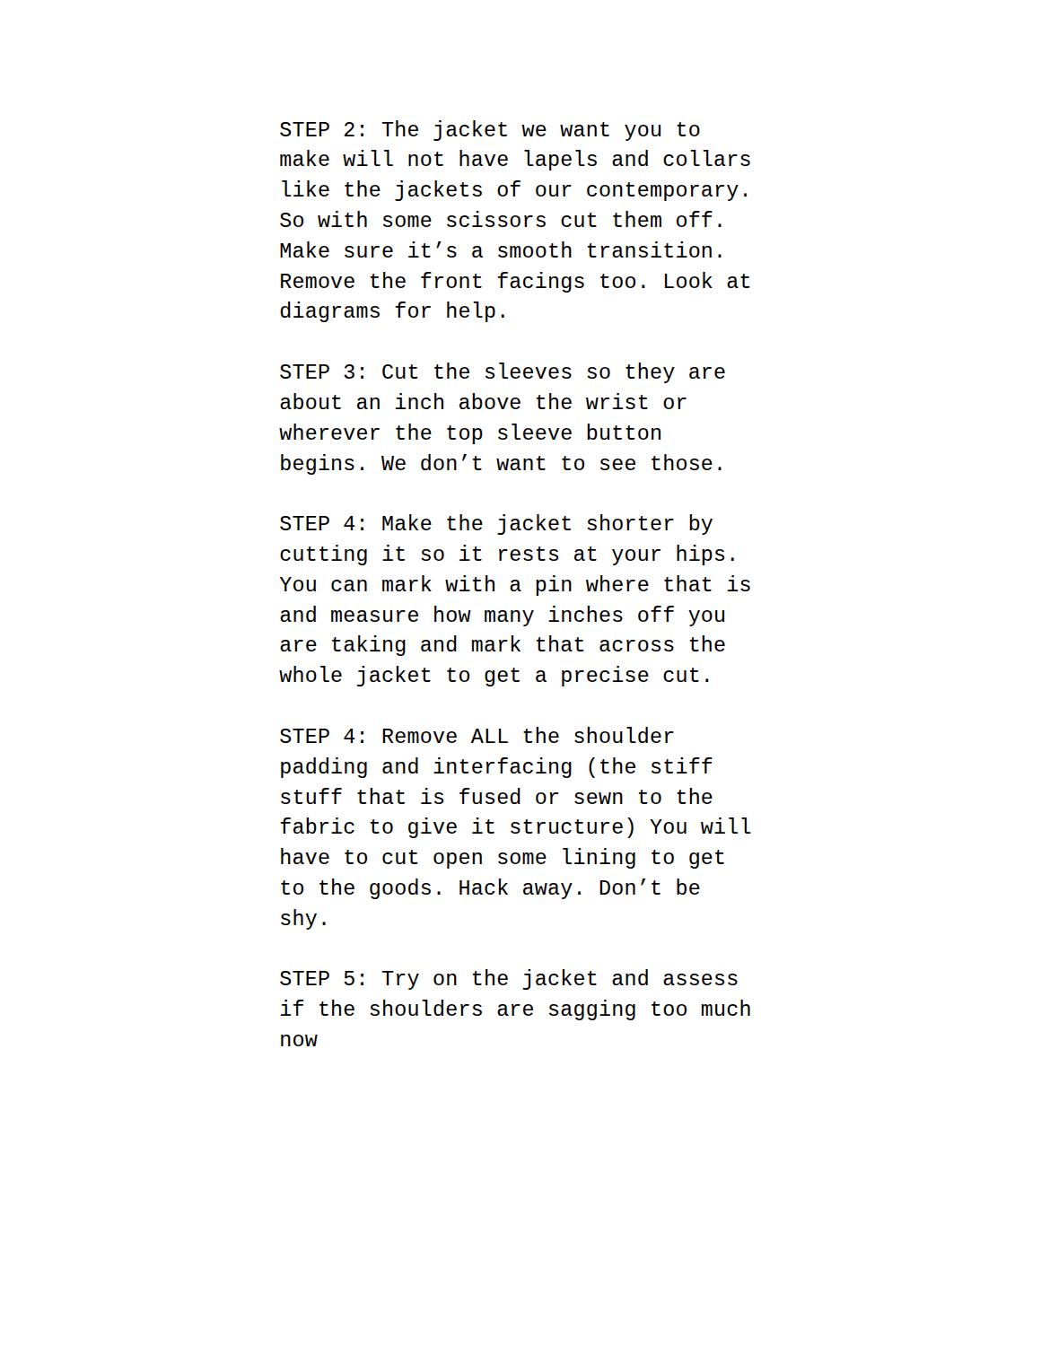STEP 2: The jacket we want you to make will not have lapels and collars like the jackets of our contemporary. So with some scissors cut them off. Make sure it’s a smooth transition. Remove the front facings too. Look at diagrams for help.
STEP 3: Cut the sleeves so they are about an inch above the wrist or wherever the top sleeve button begins. We don’t want to see those.
STEP 4: Make the jacket shorter by cutting it so it rests at your hips. You can mark with a pin where that is and measure how many inches off you are taking and mark that across the whole jacket to get a precise cut.
STEP 4: Remove ALL the shoulder padding and interfacing (the stiff stuff that is fused or sewn to the fabric to give it structure) You will have to cut open some lining to get to the goods. Hack away. Don’t be shy.
STEP 5: Try on the jacket and assess if the shoulders are sagging too much now